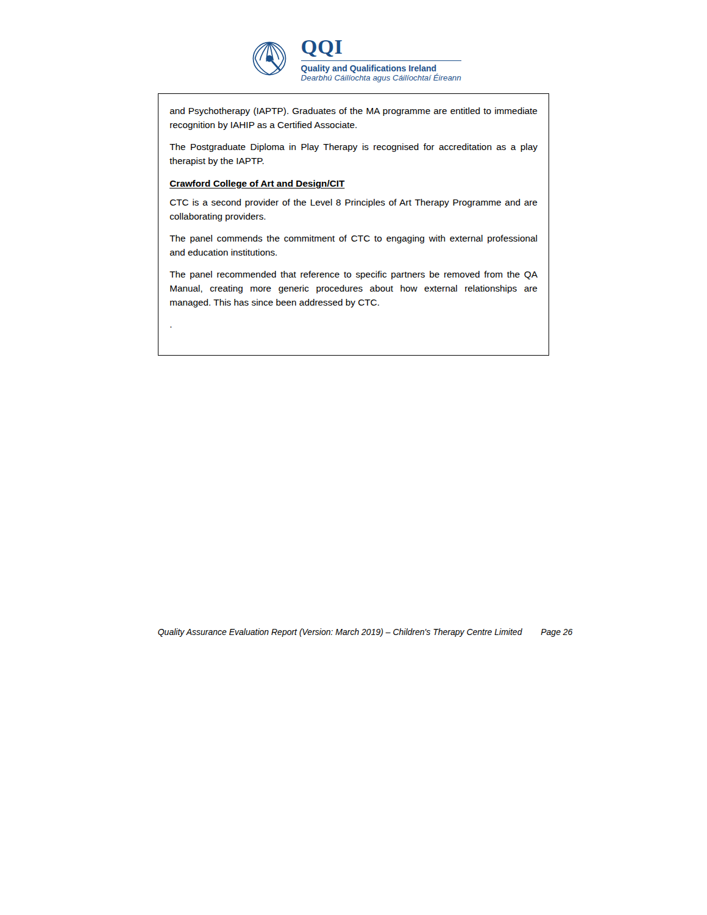QQI
Quality and Qualifications Ireland
Dearbhú Cáilíochta agus Cáilíochtaí Éireann
and Psychotherapy (IAPTP). Graduates of the MA programme are entitled to immediate recognition by IAHIP as a Certified Associate.
The Postgraduate Diploma in Play Therapy is recognised for accreditation as a play therapist by the IAPTP.
Crawford College of Art and Design/CIT
CTC is a second provider of the Level 8 Principles of Art Therapy Programme and are collaborating providers.
The panel commends the commitment of CTC to engaging with external professional and education institutions.
The panel recommended that reference to specific partners be removed from the QA Manual, creating more generic procedures about how external relationships are managed. This has since been addressed by CTC.
.
Quality Assurance Evaluation Report (Version: March 2019) – Children's Therapy Centre Limited Page 26